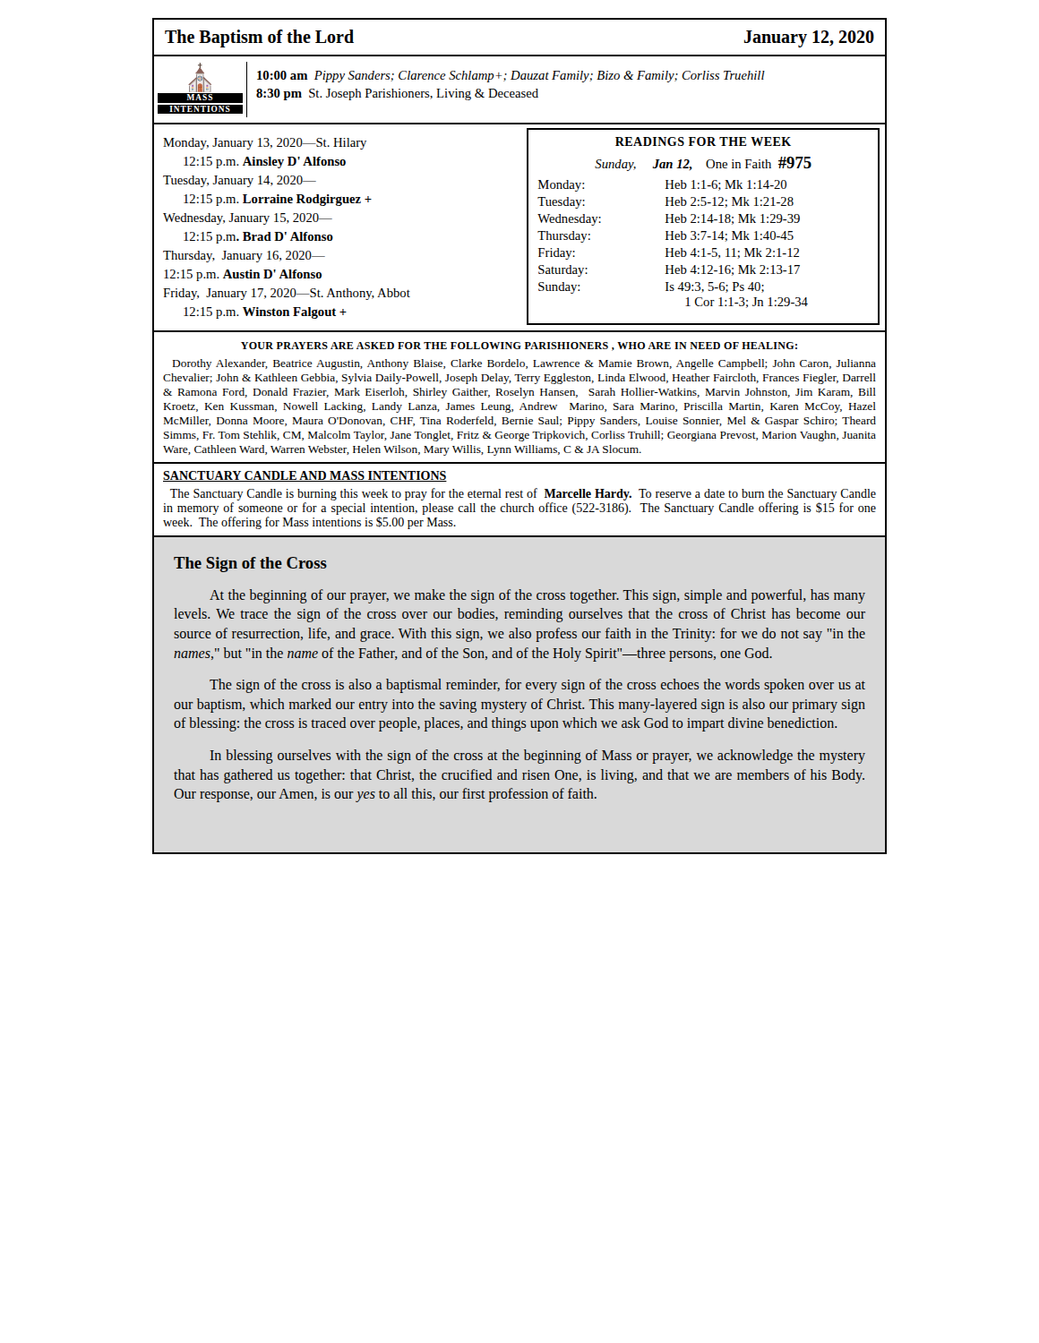The Baptism of the Lord January 12, 2020
⛪ MASS INTENTIONS
10:00 am Pippy Sanders; Clarence Schlamp+; Dauzat Family; Bizo & Family; Corliss Truehill
8:30 pm St. Joseph Parishioners, Living & Deceased
Monday, January 13, 2020—St. Hilary
12:15 p.m. Ainsley D' Alfonso
Tuesday, January 14, 2020—
12:15 p.m. Lorraine Rodgirguez +
Wednesday, January 15, 2020—
12:15 p.m. Brad D' Alfonso
Thursday, January 16, 2020—
12:15 p.m. Austin D' Alfonso
Friday, January 17, 2020—St. Anthony, Abbot
12:15 p.m. Winston Falgout +
READINGS FOR THE WEEK
Sunday, Jan 12, One in Faith #975
| Monday: | Heb 1:1-6; Mk 1:14-20 |
| Tuesday: | Heb 2:5-12; Mk 1:21-28 |
| Wednesday: | Heb 2:14-18; Mk 1:29-39 |
| Thursday: | Heb 3:7-14; Mk 1:40-45 |
| Friday: | Heb 4:1-5, 11; Mk 2:1-12 |
| Saturday: | Heb 4:12-16; Mk 2:13-17 |
| Sunday: | Is 49:3, 5-6; Ps 40; 1 Cor 1:1-3; Jn 1:29-34 |
YOUR PRAYERS ARE ASKED FOR THE FOLLOWING PARISHIONERS , WHO ARE IN NEED OF HEALING:
Dorothy Alexander, Beatrice Augustin, Anthony Blaise, Clarke Bordelo, Lawrence & Mamie Brown, Angelle Campbell; John Caron, Julianna Chevalier; John & Kathleen Gebbia, Sylvia Daily-Powell, Joseph Delay, Terry Eggleston, Linda Elwood, Heather Faircloth, Frances Fiegler, Darrell & Ramona Ford, Donald Frazier, Mark Eiserloh, Shirley Gaither, Roselyn Hansen, Sarah Hollier-Watkins, Marvin Johnston, Jim Karam, Bill Kroetz, Ken Kussman, Nowell Lacking, Landy Lanza, James Leung, Andrew Marino, Sara Marino, Priscilla Martin, Karen McCoy, Hazel McMiller, Donna Moore, Maura O'Donovan, CHF, Tina Roderfeld, Bernie Saul; Pippy Sanders, Louise Sonnier, Mel & Gaspar Schiro; Theard Simms, Fr. Tom Stehlik, CM, Malcolm Taylor, Jane Tonglet, Fritz & George Tripkovich, Corliss Truhill; Georgiana Prevost, Marion Vaughn, Juanita Ware, Cathleen Ward, Warren Webster, Helen Wilson, Mary Willis, Lynn Williams, C & JA Slocum.
SANCTUARY CANDLE AND MASS INTENTIONS
The Sanctuary Candle is burning this week to pray for the eternal rest of Marcelle Hardy. To reserve a date to burn the Sanctuary Candle in memory of someone or for a special intention, please call the church office (522-3186). The Sanctuary Candle offering is $15 for one week. The offering for Mass intentions is $5.00 per Mass.
The Sign of the Cross
At the beginning of our prayer, we make the sign of the cross together. This sign, simple and powerful, has many levels. We trace the sign of the cross over our bodies, reminding ourselves that the cross of Christ has become our source of resurrection, life, and grace. With this sign, we also profess our faith in the Trinity: for we do not say "in the names," but "in the name of the Father, and of the Son, and of the Holy Spirit"—three persons, one God.
The sign of the cross is also a baptismal reminder, for every sign of the cross echoes the words spoken over us at our baptism, which marked our entry into the saving mystery of Christ. This many-layered sign is also our primary sign of blessing: the cross is traced over people, places, and things upon which we ask God to impart divine benediction.
In blessing ourselves with the sign of the cross at the beginning of Mass or prayer, we acknowledge the mystery that has gathered us together: that Christ, the crucified and risen One, is living, and that we are members of his Body. Our response, our Amen, is our yes to all this, our first profession of faith.